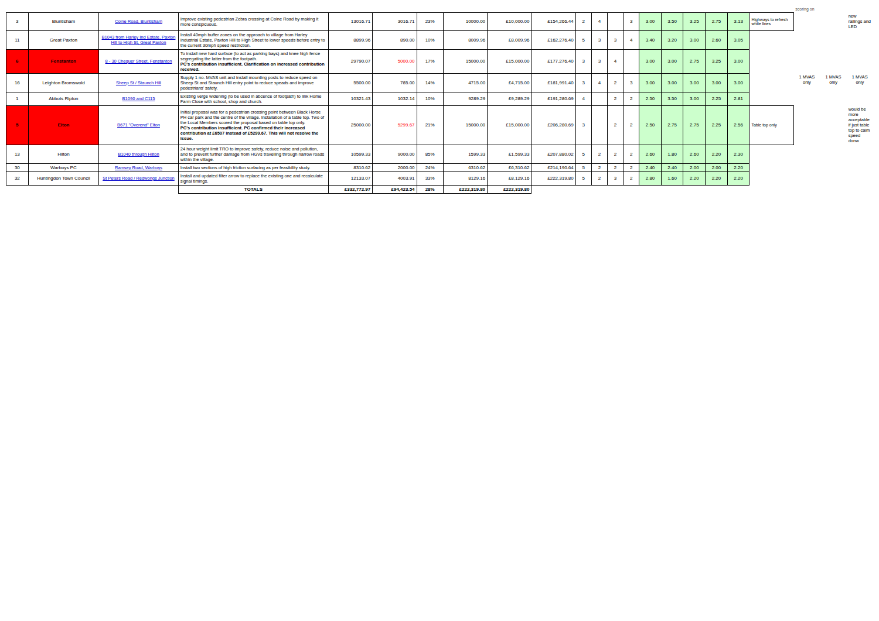| | | | | | | | | | | | | | | | | | | | | scoring on |
| 3 | Bluntisham | Colne Road, Bluntisham | Improve existing pedestrian Zebra crossing at Colne Road by making it more conspicuous. | 13016.71 | 3016.71 | 23% | 10000.00 | £10,000.00 | £154,266.44 | 2 | 4 | | 3 | 3.00 | 3.50 | 3.25 | 2.75 | 3.13 | Highways to refresh white lines | | | new railings and LED |
| 11 | Great Paxton | B1043 from Harley Ind Estate, Paxton Hill to High St, Great Paxton | Install 40mph buffer zones on the approach to village from Harley Industrial Estate, Paxton Hill to High Street to lower speeds before entry to the current 30mph speed restriction. | 8899.96 | 890.00 | 10% | 8009.96 | £8,009.96 | £162,276.40 | 5 | 3 | 3 | 4 | 3.40 | 3.20 | 3.00 | 2.60 | 3.05 | | | | |
| 6 | Fenstanton | 8 - 30 Chequer Street, Fenstanton | To install new hard surface (to act as parking bays) and knee high fence segregating the latter from the footpath. PC's contribution insufficient. Clarification on increased contribution received. | 29790.07 | 5000.00 | 17% | 15000.00 | £15,000.00 | £177,276.40 | 3 | 3 | 4 | | 3.00 | 3.00 | 2.75 | 3.25 | 3.00 | | | | |
| 16 | Leighton Bromswold | Sheep St / Staunch Hill | Supply 1 no. MVAS unit and install mounting posts to reduce speed on Sheep St and Staunch Hill entry point to reduce speads and improve pedestrians' safety. | 5500.00 | 785.00 | 14% | 4715.00 | £4,715.00 | £181,991.40 | 3 | 4 | 2 | 3 | 3.00 | 3.00 | 3.00 | 3.00 | 3.00 | | 1 MVAS only | 1 MVAS only | 1 MVAS only |
| 1 | Abbots Ripton | B1090 and C115 | Existing verge widening (to be used in abcence of footpath) to link Home Farm Close with school, shop and church. | 10321.43 | 1032.14 | 10% | 9289.29 | £9,289.29 | £191,280.69 | 4 | | 2 | 2 | 2.50 | 3.50 | 3.00 | 2.25 | 2.81 | | | | |
| 5 | Elton | B671 "Overend" Elton | Initial proposal was for a pedestrian crossing point between Black Horse PH car park and the centre of the village. Installation of a table top. Two of the Local Members scored the proposal based on table top only. PC's contribution insufficient. PC confirmed their increased contribution at £6507 instead of £5299.67. This will not resolve the issue. | 25000.00 | 5299.67 | 21% | 15000.00 | £15,000.00 | £206,280.69 | 3 | | 2 | 2 | 2.50 | 2.75 | 2.75 | 2.25 | 2.56 | Table top only | | | would be more acceptable if just table top to calm speed donw |
| 13 | Hilton | B1040 through Hilton | 24 hour weight limit TRO to improve safety, reduce noise and pollution, and to prevent further damage from HGVs travelling through narrow roads within the village. | 10599.33 | 9000.00 | 85% | 1599.33 | £1,599.33 | £207,880.02 | 5 | 2 | 2 | 2 | 2.60 | 1.80 | 2.60 | 2.20 | 2.30 | | | | |
| 30 | Warboys PC | Ramsey Road, Warboys | Install two sections of high friction surfacing as per feasibility study. | 8310.62 | 2000.00 | 24% | 6310.62 | £6,310.62 | £214,190.64 | 5 | 2 | 2 | 2 | 2.40 | 2.40 | 2.00 | 2.00 | 2.20 | | | | |
| 32 | Huntingdon Town Council | St Peters Road / Redwongs Junction | Install and updated filter arrow to replace the existing one and recalculate signal timings. | 12133.07 | 4003.91 | 33% | 8129.16 | £8,129.16 | £222,319.80 | 5 | 2 | 3 | 2 | 2.80 | 1.60 | 2.20 | 2.20 | 2.20 | | | | |
| | | | TOTALS | £332,772.97 | £94,423.54 | 28% | £222,319.80 | £222,319.80 | | | | | | | | | | | | | | |